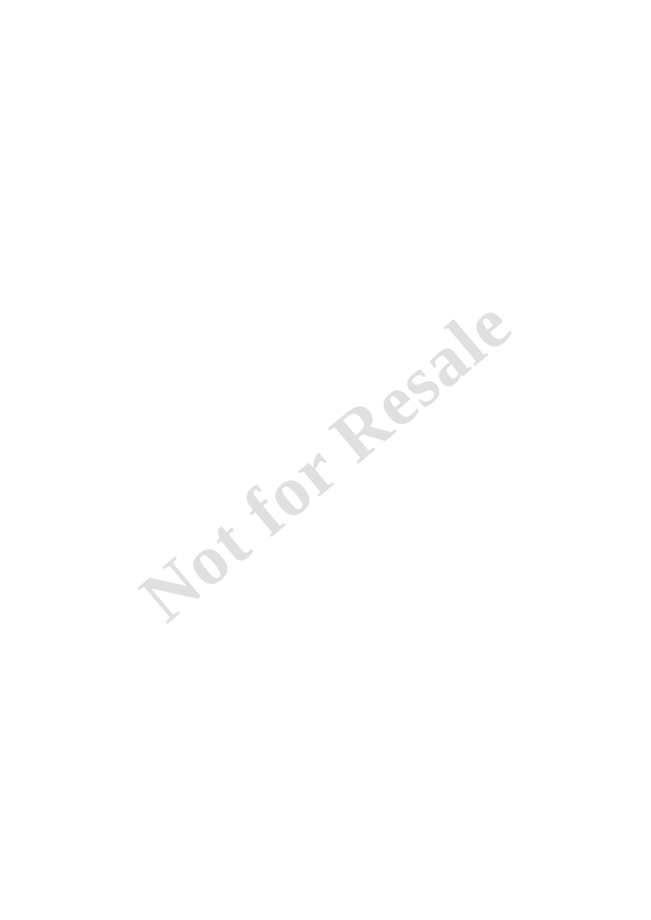Not for Resale